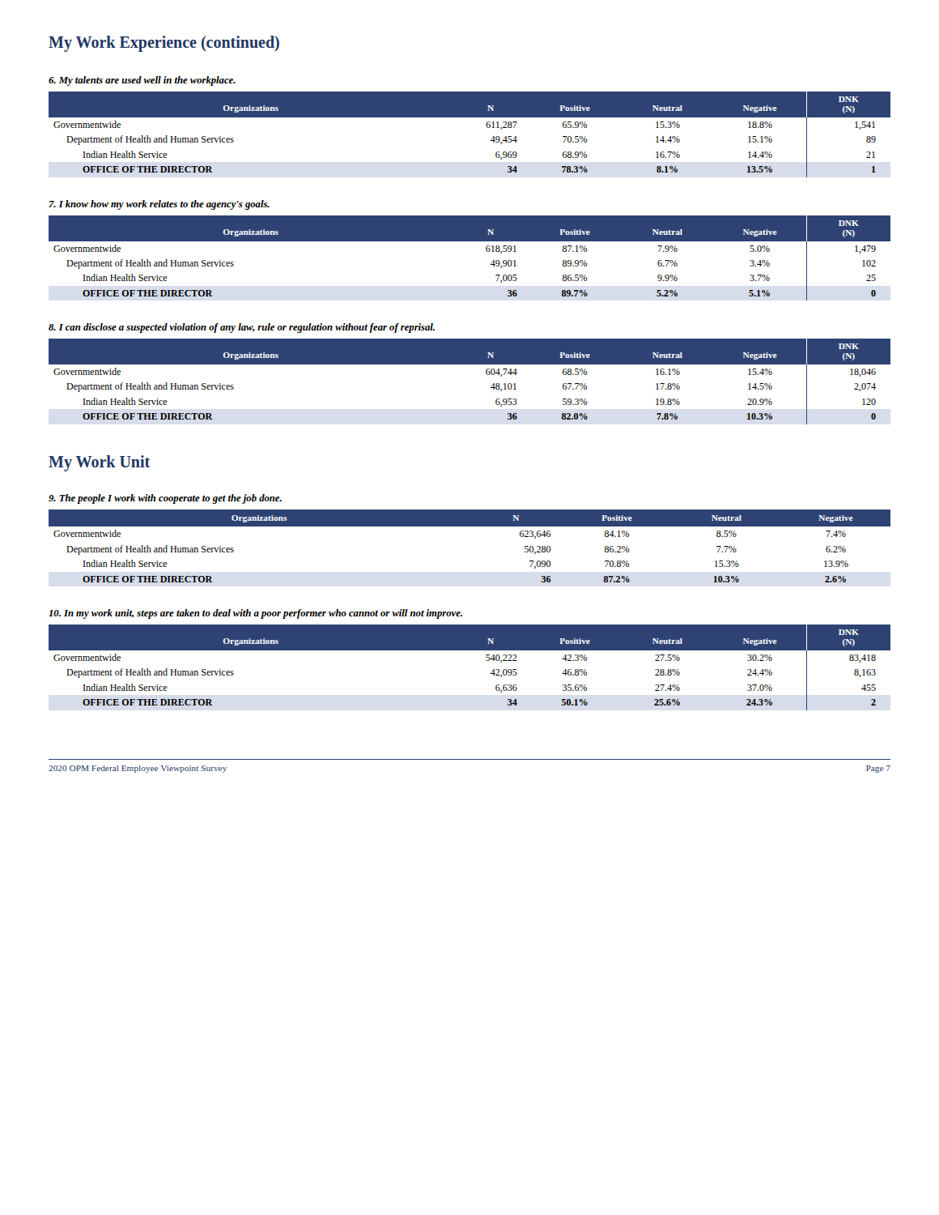My Work Experience (continued)
6. My talents are used well in the workplace.
| Organizations | N | Positive | Neutral | Negative | DNK (N) |
| --- | --- | --- | --- | --- | --- |
| Governmentwide | 611,287 | 65.9% | 15.3% | 18.8% | 1,541 |
| Department of Health and Human Services | 49,454 | 70.5% | 14.4% | 15.1% | 89 |
| Indian Health Service | 6,969 | 68.9% | 16.7% | 14.4% | 21 |
| OFFICE OF THE DIRECTOR | 34 | 78.3% | 8.1% | 13.5% | 1 |
7. I know how my work relates to the agency's goals.
| Organizations | N | Positive | Neutral | Negative | DNK (N) |
| --- | --- | --- | --- | --- | --- |
| Governmentwide | 618,591 | 87.1% | 7.9% | 5.0% | 1,479 |
| Department of Health and Human Services | 49,901 | 89.9% | 6.7% | 3.4% | 102 |
| Indian Health Service | 7,005 | 86.5% | 9.9% | 3.7% | 25 |
| OFFICE OF THE DIRECTOR | 36 | 89.7% | 5.2% | 5.1% | 0 |
8. I can disclose a suspected violation of any law, rule or regulation without fear of reprisal.
| Organizations | N | Positive | Neutral | Negative | DNK (N) |
| --- | --- | --- | --- | --- | --- |
| Governmentwide | 604,744 | 68.5% | 16.1% | 15.4% | 18,046 |
| Department of Health and Human Services | 48,101 | 67.7% | 17.8% | 14.5% | 2,074 |
| Indian Health Service | 6,953 | 59.3% | 19.8% | 20.9% | 120 |
| OFFICE OF THE DIRECTOR | 36 | 82.0% | 7.8% | 10.3% | 0 |
My Work Unit
9. The people I work with cooperate to get the job done.
| Organizations | N | Positive | Neutral | Negative |
| --- | --- | --- | --- | --- |
| Governmentwide | 623,646 | 84.1% | 8.5% | 7.4% |
| Department of Health and Human Services | 50,280 | 86.2% | 7.7% | 6.2% |
| Indian Health Service | 7,090 | 70.8% | 15.3% | 13.9% |
| OFFICE OF THE DIRECTOR | 36 | 87.2% | 10.3% | 2.6% |
10. In my work unit, steps are taken to deal with a poor performer who cannot or will not improve.
| Organizations | N | Positive | Neutral | Negative | DNK (N) |
| --- | --- | --- | --- | --- | --- |
| Governmentwide | 540,222 | 42.3% | 27.5% | 30.2% | 83,418 |
| Department of Health and Human Services | 42,095 | 46.8% | 28.8% | 24.4% | 8,163 |
| Indian Health Service | 6,636 | 35.6% | 27.4% | 37.0% | 455 |
| OFFICE OF THE DIRECTOR | 34 | 50.1% | 25.6% | 24.3% | 2 |
2020 OPM Federal Employee Viewpoint Survey
Page 7